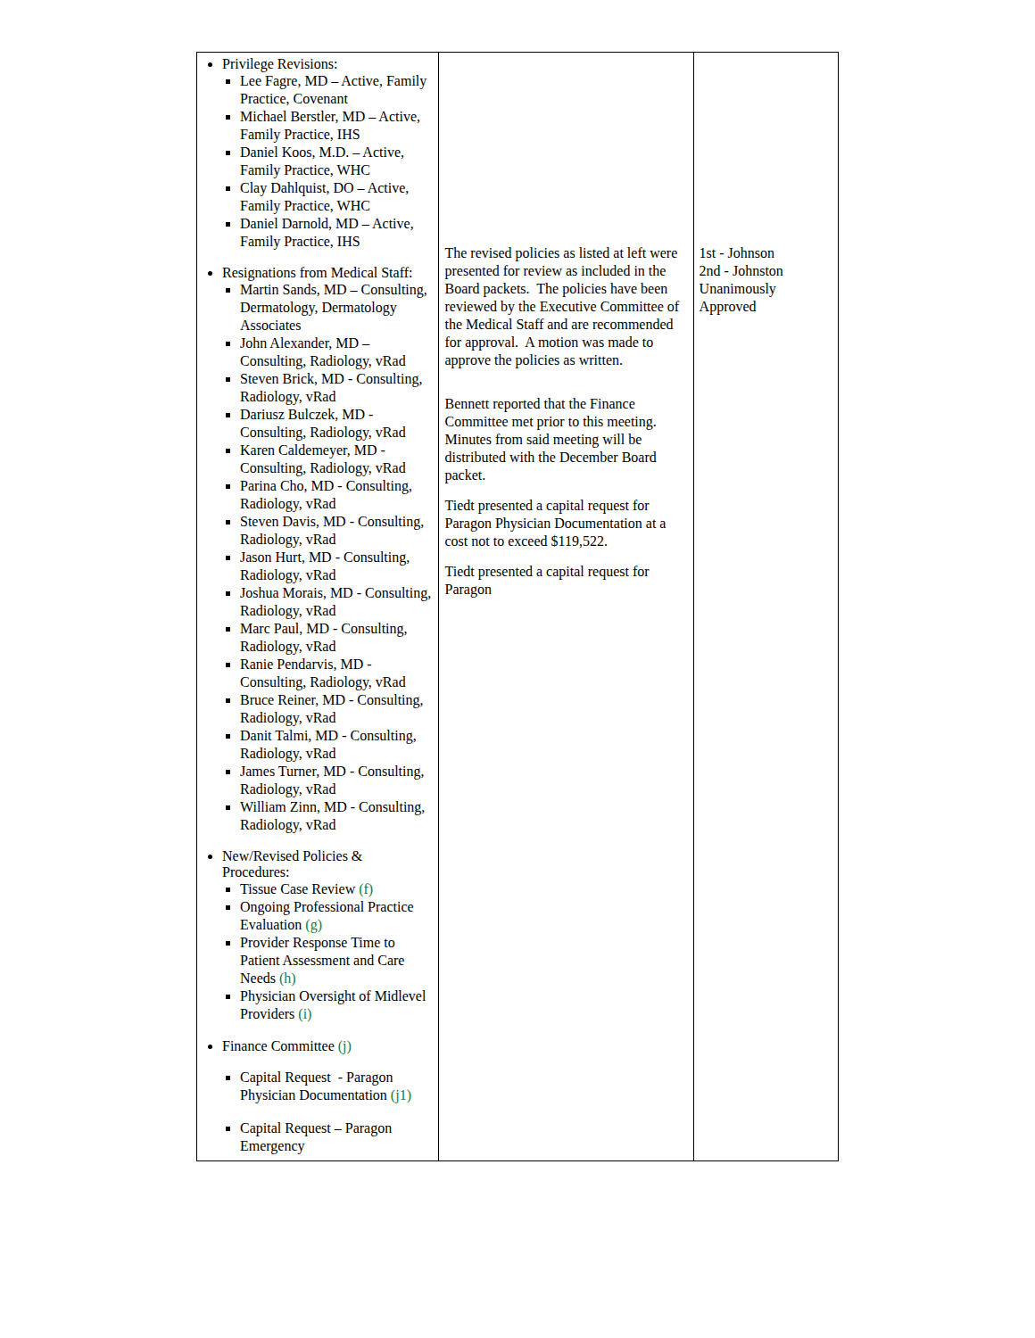| Privilege Revisions: Lee Fagre, MD – Active, Family Practice, Covenant Michael Berstler, MD – Active, Family Practice, IHS Daniel Koos, M.D. – Active, Family Practice, WHC Clay Dahlquist, DO – Active, Family Practice, WHC Daniel Darnold, MD – Active, Family Practice, IHS Resignations from Medical Staff: Martin Sands, MD – Consulting, Dermatology, Dermatology Associates John Alexander, MD – Consulting, Radiology, vRad Steven Brick, MD - Consulting, Radiology, vRad Dariusz Bulczek, MD - Consulting, Radiology, vRad Karen Caldemeyer, MD - Consulting, Radiology, vRad Parina Cho, MD - Consulting, Radiology, vRad Steven Davis, MD - Consulting, Radiology, vRad Jason Hurt, MD - Consulting, Radiology, vRad Joshua Morais, MD - Consulting, Radiology, vRad Marc Paul, MD - Consulting, Radiology, vRad Ranie Pendarvis, MD - Consulting, Radiology, vRad Bruce Reiner, MD - Consulting, Radiology, vRad Danit Talmi, MD - Consulting, Radiology, vRad James Turner, MD - Consulting, Radiology, vRad William Zinn, MD - Consulting, Radiology, vRad New/Revised Policies & Procedures: Tissue Case Review (f) Ongoing Professional Practice Evaluation (g) Provider Response Time to Patient Assessment and Care Needs (h) Physician Oversight of Midlevel Providers (i) Finance Committee (j) Capital Request - Paragon Physician Documentation (j1) Capital Request – Paragon Emergency | The revised policies as listed at left were presented for review as included in the Board packets. The policies have been reviewed by the Executive Committee of the Medical Staff and are recommended for approval. A motion was made to approve the policies as written. Bennett reported that the Finance Committee met prior to this meeting. Minutes from said meeting will be distributed with the December Board packet. Tiedt presented a capital request for Paragon Physician Documentation at a cost not to exceed $119,522. Tiedt presented a capital request for Paragon | 1st - Johnson 2nd - Johnston Unanimously Approved |